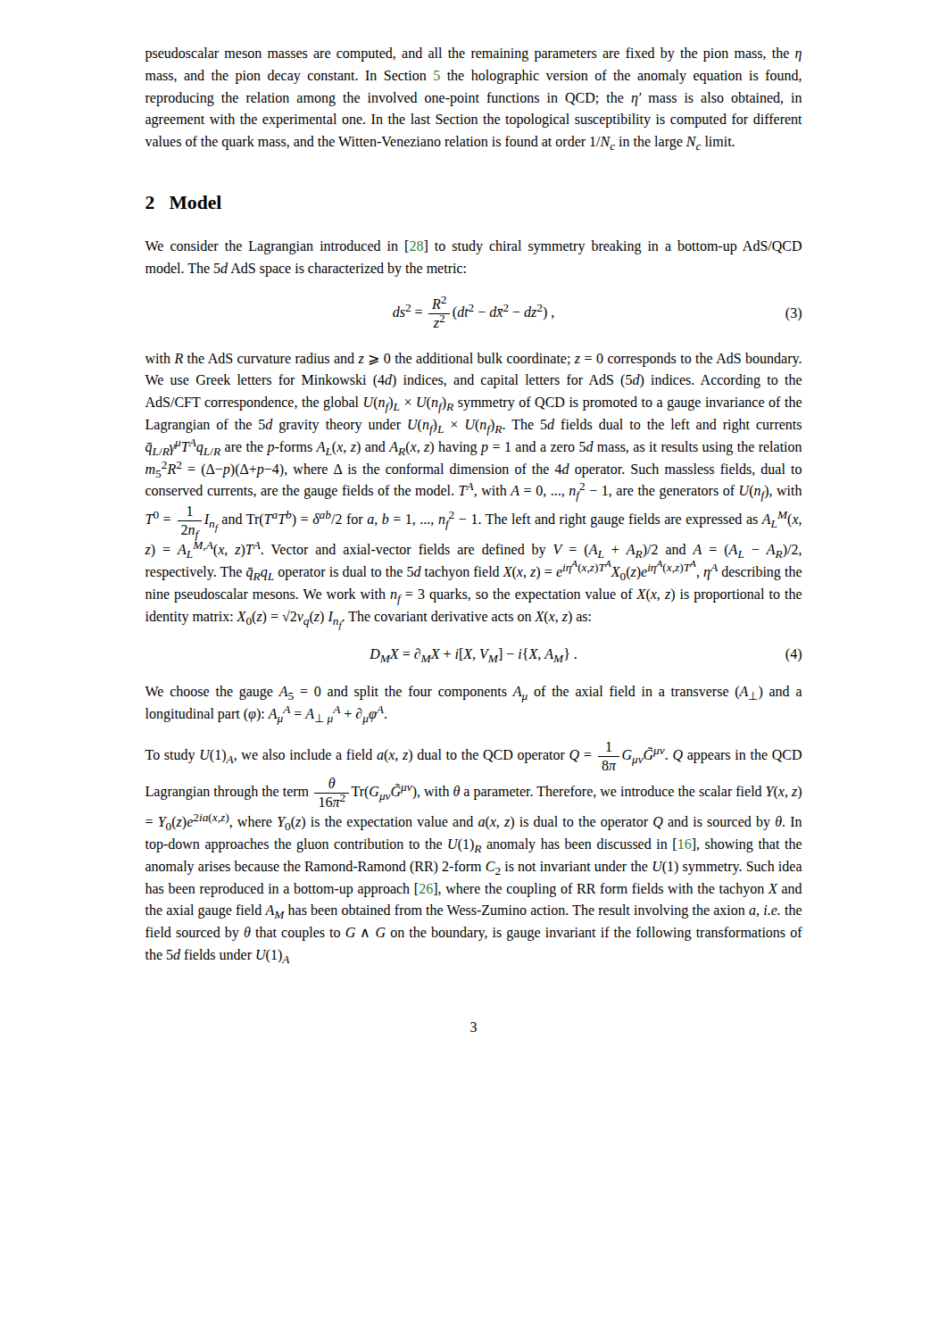pseudoscalar meson masses are computed, and all the remaining parameters are fixed by the pion mass, the η mass, and the pion decay constant. In Section 5 the holographic version of the anomaly equation is found, reproducing the relation among the involved one-point functions in QCD; the η′ mass is also obtained, in agreement with the experimental one. In the last Section the topological susceptibility is computed for different values of the quark mass, and the Witten-Veneziano relation is found at order 1/Nc in the large Nc limit.
2 Model
We consider the Lagrangian introduced in [28] to study chiral symmetry breaking in a bottom-up AdS/QCD model. The 5d AdS space is characterized by the metric:
ds2 = R2 z2(dt2 − dx̄2 − dz2) , (3)
with R the AdS curvature radius and z ⩾ 0 the additional bulk coordinate; z = 0 corresponds to the AdS boundary. We use Greek letters for Minkowski (4d) indices, and capital letters for AdS (5d) indices. According to the AdS/CFT correspondence, the global U(nf)L × U(nf)R symmetry of QCD is promoted to a gauge invariance of the Lagrangian of the 5d gravity theory under U(nf)L × U(nf)R. The 5d fields dual to the left and right currents q̄L/RγμTAqL/R are the p-forms AL(x, z) and AR(x, z) having p = 1 and a zero 5d mass, as it results using the relation m52R2 = (Δ−p)(Δ+p−4), where Δ is the conformal dimension of the 4d operator. Such massless fields, dual to conserved currents, are the gauge fields of the model. TA, with A = 0, ..., nf2 − 1, are the generators of U(nf), with T0 = 12nf Inf and Tr(TaTb) = δab/2 for a, b = 1, ..., nf2 − 1. The left and right gauge fields are expressed as ALM(x, z) = ALM,A(x, z)TA. Vector and axial-vector fields are defined by V = (AL + AR)/2 and A = (AL − AR)/2, respectively. The q̄RqL operator is dual to the 5d tachyon field X(x, z) = eiηA(x,z)TAX0(z)eiηA(x,z)TA, ηA describing the nine pseudoscalar mesons. We work with nf = 3 quarks, so the expectation value of X(x, z) is proportional to the identity matrix: X0(z) = √2vq(z) Inf. The covariant derivative acts on X(x, z) as:
DMX = ∂MX + i[X, VM] − i{X, AM} . (4)
We choose the gauge A5 = 0 and split the four components Aμ of the axial field in a transverse (A⊥) and a longitudinal part (φ): AμA = A⊥ μA + ∂μφA.
To study U(1)A, we also include a field a(x, z) dual to the QCD operator Q = 18π GμνG̃μν. Q appears in the QCD Lagrangian through the term θ 16π2 Tr(GμνG̃μν), with θ a parameter. Therefore, we introduce the scalar field Y(x, z) = Y0(z)e2ia(x,z), where Y0(z) is the expectation value and a(x, z) is dual to the operator Q and is sourced by θ. In top-down approaches the gluon contribution to the U(1)R anomaly has been discussed in [16], showing that the anomaly arises because the Ramond-Ramond (RR) 2-form C2 is not invariant under the U(1) symmetry. Such idea has been reproduced in a bottom-up approach [26], where the coupling of RR form fields with the tachyon X and the axial gauge field AM has been obtained from the Wess-Zumino action. The result involving the axion a, i.e. the field sourced by θ that couples to G ∧ G on the boundary, is gauge invariant if the following transformations of the 5d fields under U(1)A
3